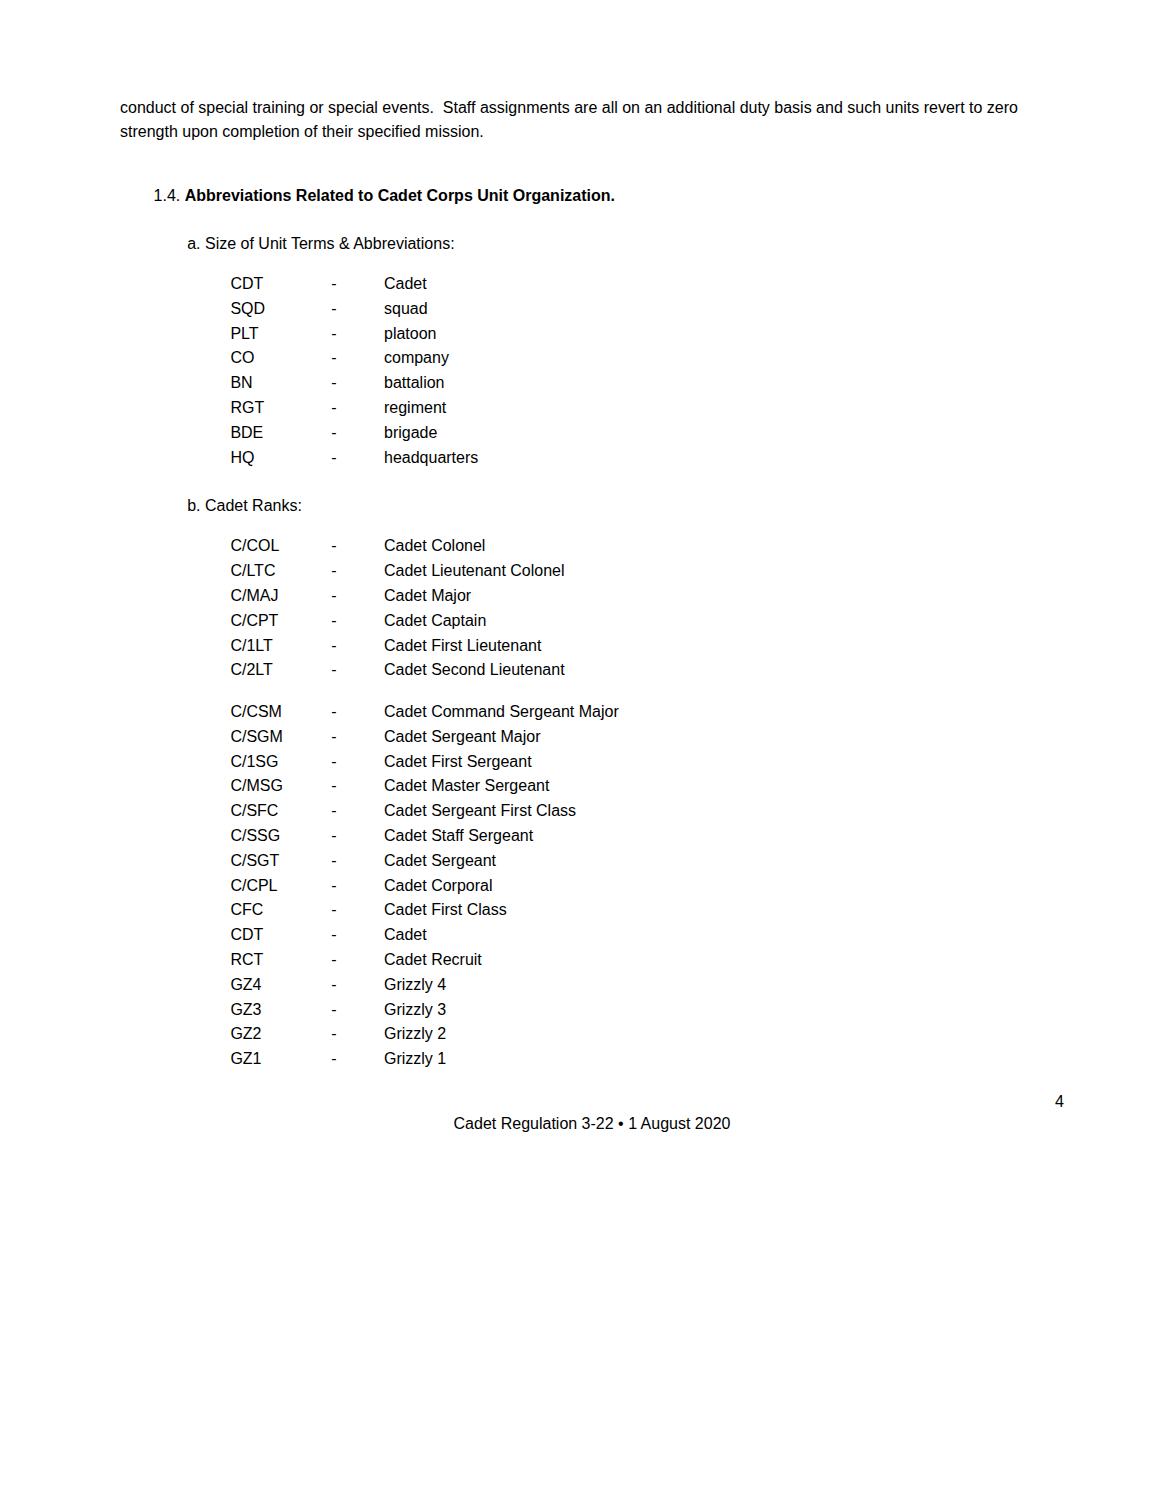conduct of special training or special events. Staff assignments are all on an additional duty basis and such units revert to zero strength upon completion of their specified mission.
1.4. Abbreviations Related to Cadet Corps Unit Organization.
a. Size of Unit Terms & Abbreviations:
| CDT | - | Cadet |
| SQD | - | squad |
| PLT | - | platoon |
| CO | - | company |
| BN | - | battalion |
| RGT | - | regiment |
| BDE | - | brigade |
| HQ | - | headquarters |
b. Cadet Ranks:
| C/COL | - | Cadet Colonel |
| C/LTC | - | Cadet Lieutenant Colonel |
| C/MAJ | - | Cadet Major |
| C/CPT | - | Cadet Captain |
| C/1LT | - | Cadet First Lieutenant |
| C/2LT | - | Cadet Second Lieutenant |
| C/CSM | - | Cadet Command Sergeant Major |
| C/SGM | - | Cadet Sergeant Major |
| C/1SG | - | Cadet First Sergeant |
| C/MSG | - | Cadet Master Sergeant |
| C/SFC | - | Cadet Sergeant First Class |
| C/SSG | - | Cadet Staff Sergeant |
| C/SGT | - | Cadet Sergeant |
| C/CPL | - | Cadet Corporal |
| CFC | - | Cadet First Class |
| CDT | - | Cadet |
| RCT | - | Cadet Recruit |
| GZ4 | - | Grizzly 4 |
| GZ3 | - | Grizzly 3 |
| GZ2 | - | Grizzly 2 |
| GZ1 | - | Grizzly 1 |
4 Cadet Regulation 3-22 • 1 August 2020